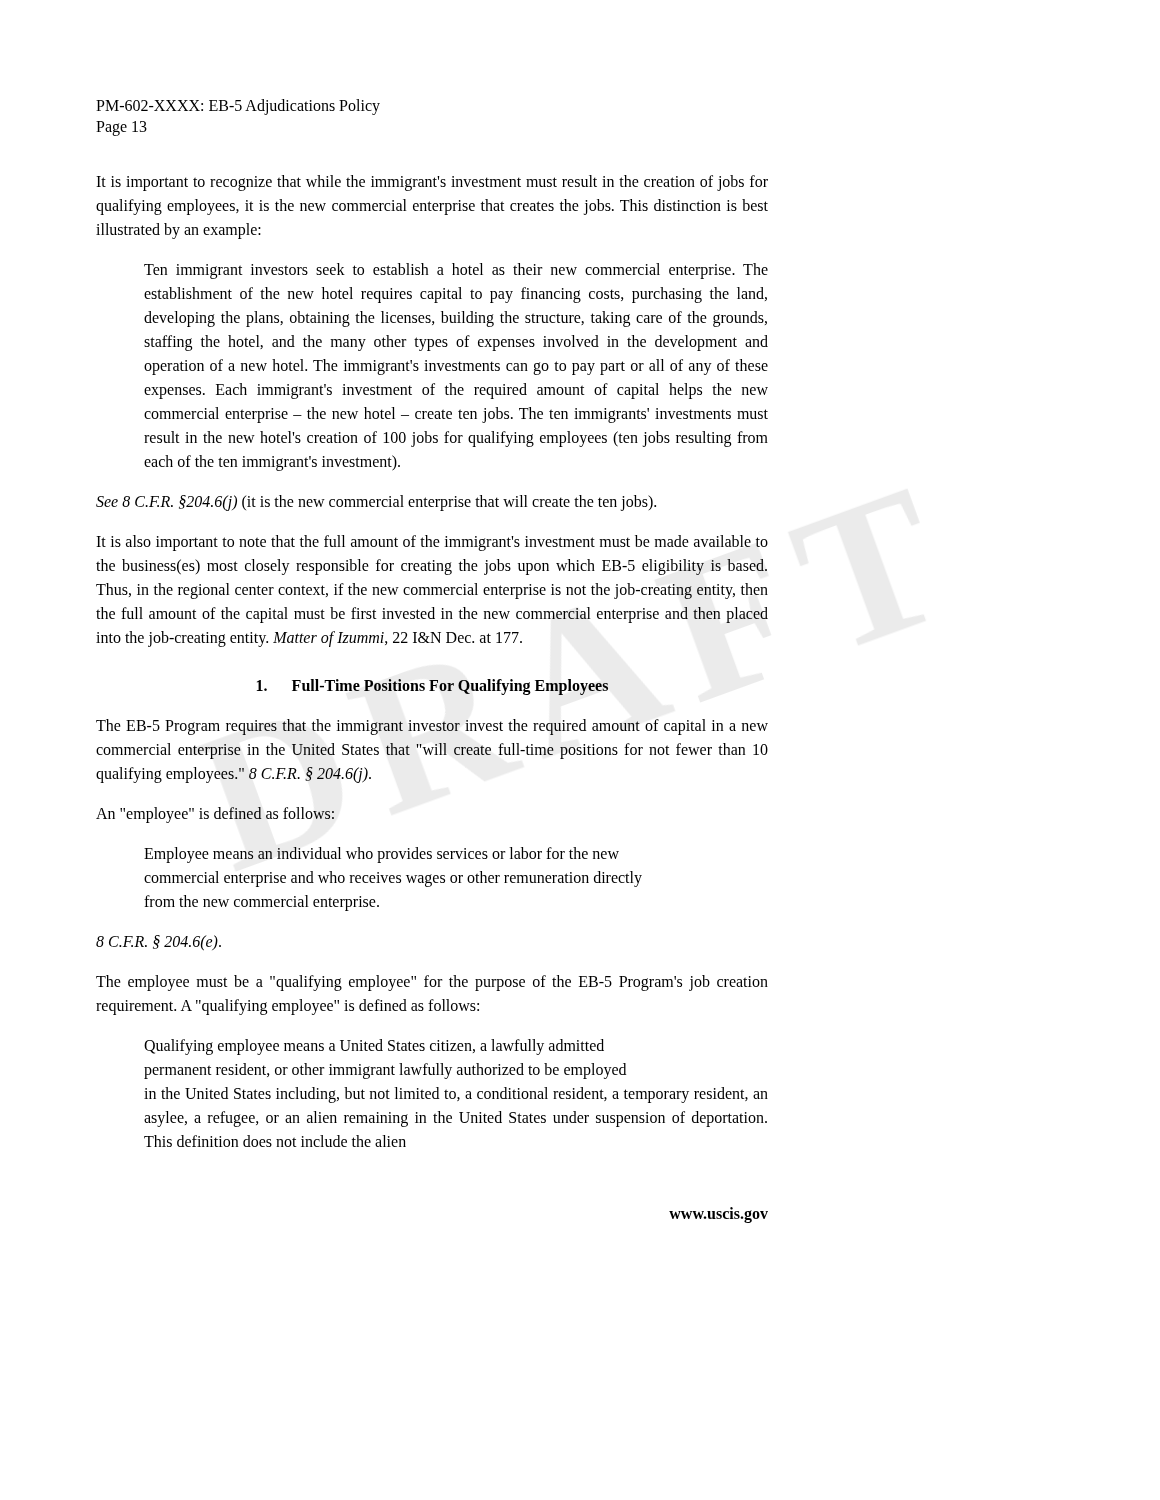DRAFT
PM-602-XXXX: EB-5 Adjudications Policy
Page 13
It is important to recognize that while the immigrant's investment must result in the creation of jobs for qualifying employees, it is the new commercial enterprise that creates the jobs. This distinction is best illustrated by an example:
Ten immigrant investors seek to establish a hotel as their new commercial enterprise. The establishment of the new hotel requires capital to pay financing costs, purchasing the land, developing the plans, obtaining the licenses, building the structure, taking care of the grounds, staffing the hotel, and the many other types of expenses involved in the development and operation of a new hotel. The immigrant's investments can go to pay part or all of any of these expenses. Each immigrant's investment of the required amount of capital helps the new commercial enterprise – the new hotel – create ten jobs. The ten immigrants' investments must result in the new hotel's creation of 100 jobs for qualifying employees (ten jobs resulting from each of the ten immigrant's investment).
See 8 C.F.R. §204.6(j) (it is the new commercial enterprise that will create the ten jobs).
It is also important to note that the full amount of the immigrant's investment must be made available to the business(es) most closely responsible for creating the jobs upon which EB-5 eligibility is based. Thus, in the regional center context, if the new commercial enterprise is not the job-creating entity, then the full amount of the capital must be first invested in the new commercial enterprise and then placed into the job-creating entity. Matter of Izummi, 22 I&N Dec. at 177.
1. Full-Time Positions For Qualifying Employees
The EB-5 Program requires that the immigrant investor invest the required amount of capital in a new commercial enterprise in the United States that "will create full-time positions for not fewer than 10 qualifying employees." 8 C.F.R. § 204.6(j).
An "employee" is defined as follows:
Employee means an individual who provides services or labor for the new
commercial enterprise and who receives wages or other remuneration directly
from the new commercial enterprise.
8 C.F.R. § 204.6(e).
The employee must be a "qualifying employee" for the purpose of the EB-5 Program's job creation requirement. A "qualifying employee" is defined as follows:
Qualifying employee means a United States citizen, a lawfully admitted
permanent resident, or other immigrant lawfully authorized to be employed
in the United States including, but not limited to, a conditional resident, a temporary resident, an asylee, a refugee, or an alien remaining in the United States under suspension of deportation. This definition does not include the alien
www.uscis.gov